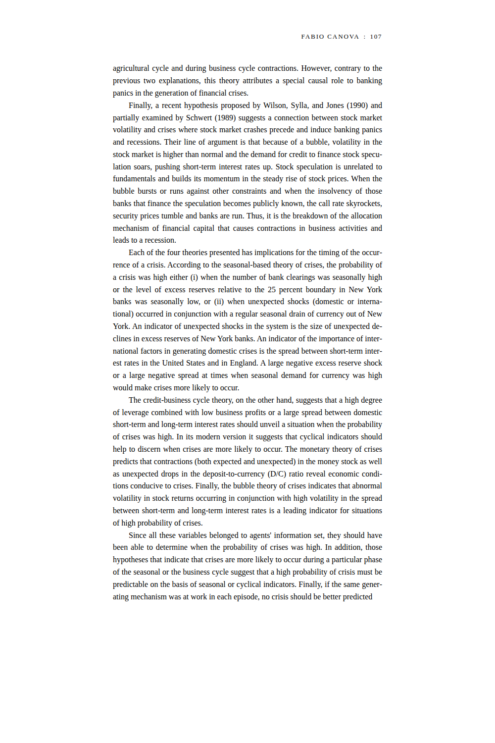Fabio Canova: 107
agricultural cycle and during business cycle contractions. However, contrary to the previous two explanations, this theory attributes a special causal role to banking panics in the generation of financial crises.
Finally, a recent hypothesis proposed by Wilson, Sylla, and Jones (1990) and partially examined by Schwert (1989) suggests a connection between stock market volatility and crises where stock market crashes precede and induce banking panics and recessions. Their line of argument is that because of a bubble, volatility in the stock market is higher than normal and the demand for credit to finance stock speculation soars, pushing short-term interest rates up. Stock speculation is unrelated to fundamentals and builds its momentum in the steady rise of stock prices. When the bubble bursts or runs against other constraints and when the insolvency of those banks that finance the speculation becomes publicly known, the call rate skyrockets, security prices tumble and banks are run. Thus, it is the breakdown of the allocation mechanism of financial capital that causes contractions in business activities and leads to a recession.
Each of the four theories presented has implications for the timing of the occurrence of a crisis. According to the seasonal-based theory of crises, the probability of a crisis was high either (i) when the number of bank clearings was seasonally high or the level of excess reserves relative to the 25 percent boundary in New York banks was seasonally low, or (ii) when unexpected shocks (domestic or international) occurred in conjunction with a regular seasonal drain of currency out of New York. An indicator of unexpected shocks in the system is the size of unexpected declines in excess reserves of New York banks. An indicator of the importance of international factors in generating domestic crises is the spread between short-term interest rates in the United States and in England. A large negative excess reserve shock or a large negative spread at times when seasonal demand for currency was high would make crises more likely to occur.
The credit-business cycle theory, on the other hand, suggests that a high degree of leverage combined with low business profits or a large spread between domestic short-term and long-term interest rates should unveil a situation when the probability of crises was high. In its modern version it suggests that cyclical indicators should help to discern when crises are more likely to occur. The monetary theory of crises predicts that contractions (both expected and unexpected) in the money stock as well as unexpected drops in the deposit-to-currency (D/C) ratio reveal economic conditions conducive to crises. Finally, the bubble theory of crises indicates that abnormal volatility in stock returns occurring in conjunction with high volatility in the spread between short-term and long-term interest rates is a leading indicator for situations of high probability of crises.
Since all these variables belonged to agents' information set, they should have been able to determine when the probability of crises was high. In addition, those hypotheses that indicate that crises are more likely to occur during a particular phase of the seasonal or the business cycle suggest that a high probability of crisis must be predictable on the basis of seasonal or cyclical indicators. Finally, if the same generating mechanism was at work in each episode, no crisis should be better predicted